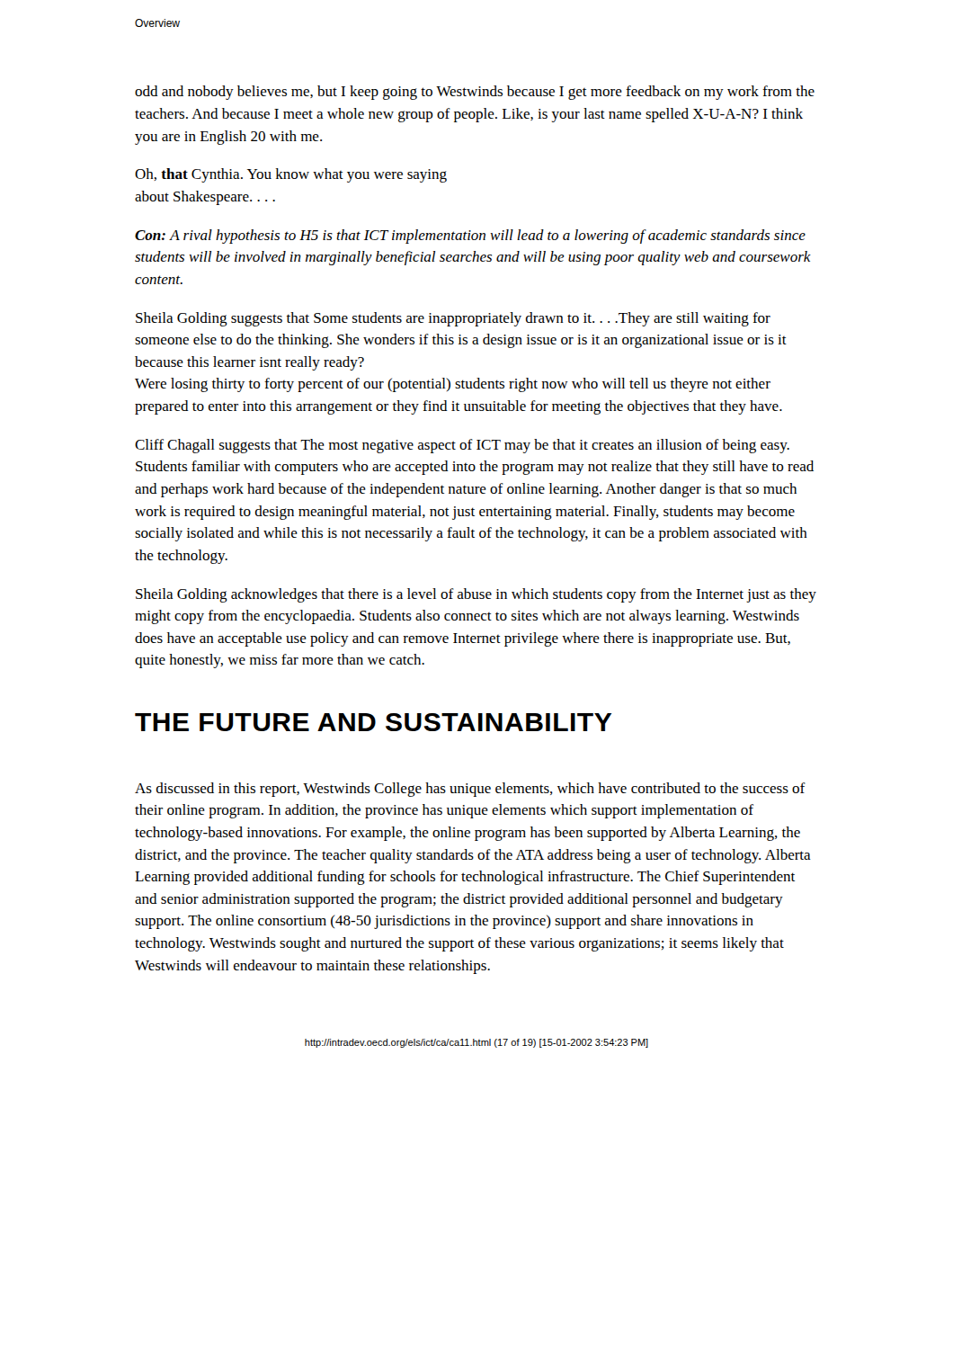Overview
odd and nobody believes me, but I keep going to Westwinds because I get more feedback on my work from the teachers. And because I meet a whole new group of people. Like, is your last name spelled X-U-A-N? I think you are in English 20 with me.
Oh, that Cynthia. You know what you were saying
about Shakespeare. . . .
Con: A rival hypothesis to H5 is that ICT implementation will lead to a lowering of academic standards since students will be involved in marginally beneficial searches and will be using poor quality web and coursework content.
Sheila Golding suggests that Some students are inappropriately drawn to it. . . .They are still waiting for someone else to do the thinking. She wonders if this is a design issue or is it an organizational issue or is it because this learner isnt really ready?
Were losing thirty to forty percent of our (potential) students right now who will tell us theyre not either prepared to enter into this arrangement or they find it unsuitable for meeting the objectives that they have.
Cliff Chagall suggests that The most negative aspect of ICT may be that it creates an illusion of being easy. Students familiar with computers who are accepted into the program may not realize that they still have to read and perhaps work hard because of the independent nature of online learning. Another danger is that so much work is required to design meaningful material, not just entertaining material. Finally, students may become socially isolated and while this is not necessarily a fault of the technology, it can be a problem associated with the technology.
Sheila Golding acknowledges that there is a level of abuse in which students copy from the Internet just as they might copy from the encyclopaedia. Students also connect to sites which are not always learning. Westwinds does have an acceptable use policy and can remove Internet privilege where there is inappropriate use. But, quite honestly, we miss far more than we catch.
THE FUTURE AND SUSTAINABILITY
As discussed in this report, Westwinds College has unique elements, which have contributed to the success of their online program. In addition, the province has unique elements which support implementation of technology-based innovations. For example, the online program has been supported by Alberta Learning, the district, and the province. The teacher quality standards of the ATA address being a user of technology. Alberta Learning provided additional funding for schools for technological infrastructure. The Chief Superintendent and senior administration supported the program; the district provided additional personnel and budgetary support. The online consortium (48-50 jurisdictions in the province) support and share innovations in technology. Westwinds sought and nurtured the support of these various organizations; it seems likely that Westwinds will endeavour to maintain these relationships.
http://intradev.oecd.org/els/ict/ca/ca11.html (17 of 19) [15-01-2002 3:54:23 PM]